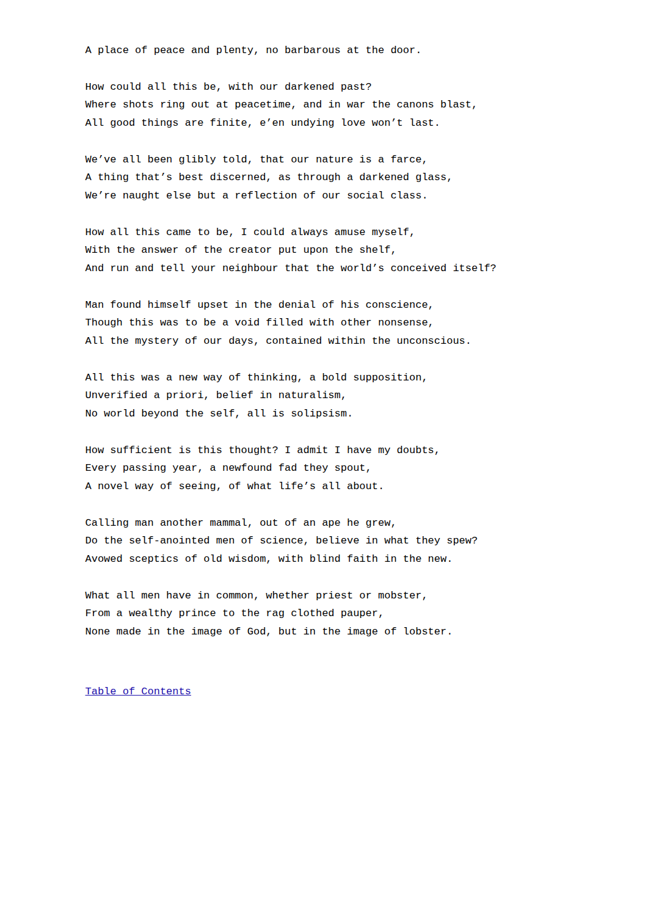A place of peace and plenty, no barbarous at the door.
How could all this be, with our darkened past?
Where shots ring out at peacetime, and in war the canons blast,
All good things are finite, e’en undying love won’t last.
We’ve all been glibly told, that our nature is a farce,
A thing that’s best discerned, as through a darkened glass,
We’re naught else but a reflection of our social class.
How all this came to be, I could always amuse myself,
With the answer of the creator put upon the shelf,
And run and tell your neighbour that the world’s conceived itself?
Man found himself upset in the denial of his conscience,
Though this was to be a void filled with other nonsense,
All the mystery of our days, contained within the unconscious.
All this was a new way of thinking, a bold supposition,
Unverified a priori, belief in naturalism,
No world beyond the self, all is solipsism.
How sufficient is this thought? I admit I have my doubts,
Every passing year, a newfound fad they spout,
A novel way of seeing, of what life’s all about.
Calling man another mammal, out of an ape he grew,
Do the self-anointed men of science, believe in what they spew?
Avowed sceptics of old wisdom, with blind faith in the new.
What all men have in common, whether priest or mobster,
From a wealthy prince to the rag clothed pauper,
None made in the image of God, but in the image of lobster.
Table of Contents